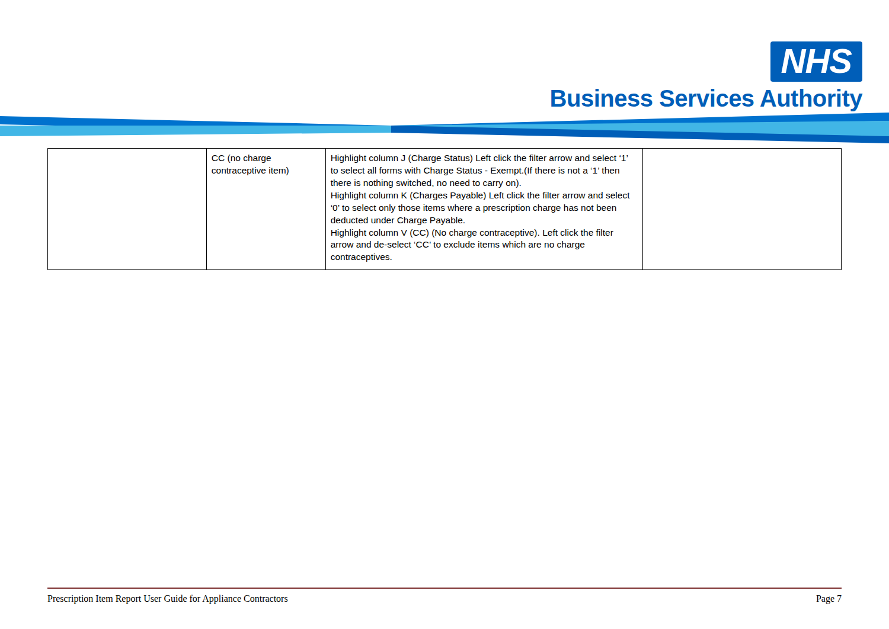NHS
Business Services Authority
| | CC (no charge contraceptive item) | Highlight column J (Charge Status) Left click the filter arrow and select ‘1’ to select all forms with Charge Status - Exempt.(If there is not a ‘1’ then there is nothing switched, no need to carry on). Highlight column K (Charges Payable) Left click the filter arrow and select ‘0’ to select only those items where a prescription charge has not been deducted under Charge Payable. Highlight column V (CC) (No charge contraceptive). Left click the filter arrow and de-select ‘CC’ to exclude items which are no charge contraceptives. | |
Prescription Item Report User Guide for Appliance Contractors Page 7